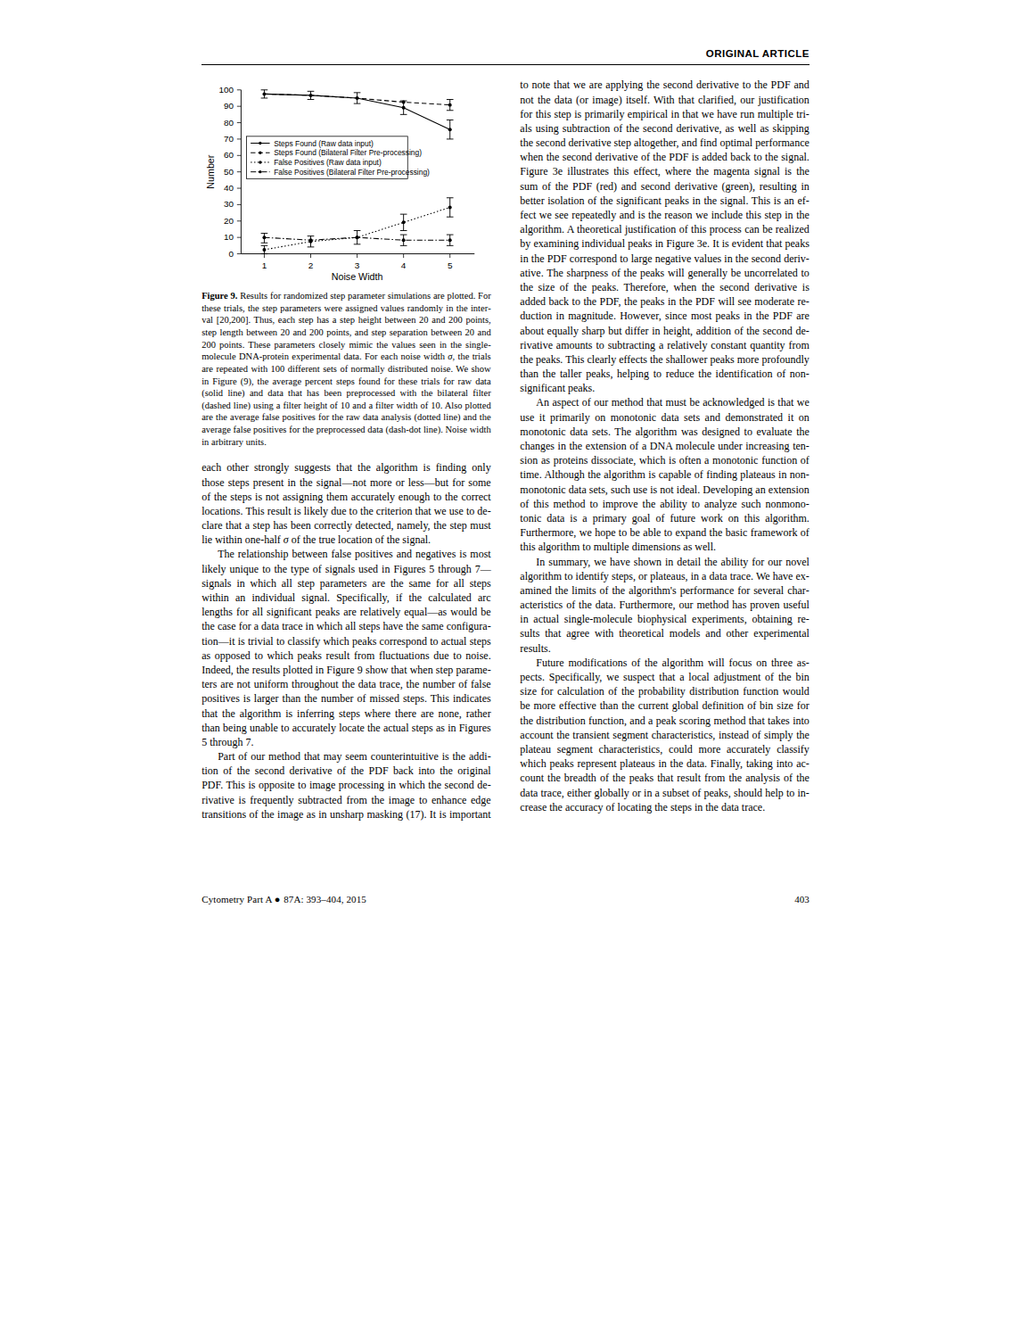ORIGINAL ARTICLE
0 10 20 30 40 50 60 70 80 90 100 1 2 3 4 5 Noise Width Number Steps Found (Raw data input) Steps Found (Bilateral Filter Pre-processing) False Positives (Raw data input) False Positives (Bilateral Filter Pre-processing)
Figure 9. Results for randomized step parameter simulations are plotted. For these trials, the step parameters were assigned values randomly in the interval [20,200]. Thus, each step has a step height between 20 and 200 points, step length between 20 and 200 points, and step separation between 20 and 200 points. These parameters closely mimic the values seen in the single-molecule DNA-protein experimental data. For each noise width σ, the trials are repeated with 100 different sets of normally distributed noise. We show in Figure (9), the average percent steps found for these trials for raw data (solid line) and data that has been preprocessed with the bilateral filter (dashed line) using a filter height of 10 and a filter width of 10. Also plotted are the average false positives for the raw data analysis (dotted line) and the average false positives for the preprocessed data (dash-dot line). Noise width in arbitrary units.
each other strongly suggests that the algorithm is finding only those steps present in the signal—not more or less—but for some of the steps is not assigning them accurately enough to the correct locations. This result is likely due to the criterion that we use to declare that a step has been correctly detected, namely, the step must lie within one-half σ of the true location of the signal.
The relationship between false positives and negatives is most likely unique to the type of signals used in Figures 5 through 7—signals in which all step parameters are the same for all steps within an individual signal. Specifically, if the calculated arc lengths for all significant peaks are relatively equal—as would be the case for a data trace in which all steps have the same configuration—it is trivial to classify which peaks correspond to actual steps as opposed to which peaks result from fluctuations due to noise. Indeed, the results plotted in Figure 9 show that when step parameters are not uniform throughout the data trace, the number of false positives is larger than the number of missed steps. This indicates that the algorithm is inferring steps where there are none, rather than being unable to accurately locate the actual steps as in Figures 5 through 7.
Part of our method that may seem counterintuitive is the addition of the second derivative of the PDF back into the original PDF. This is opposite to image processing in which the second derivative is frequently subtracted from the image to enhance edge transitions of the image as in unsharp masking (17). It is important to note that we are applying the second derivative to the PDF and not the data (or image) itself. With that clarified, our justification for this step is primarily empirical in that we have run multiple trials using subtraction of the second derivative, as well as skipping the second derivative step altogether, and find optimal performance when the second derivative of the PDF is added back to the signal. Figure 3e illustrates this effect, where the magenta signal is the sum of the PDF (red) and second derivative (green), resulting in better isolation of the significant peaks in the signal. This is an effect we see repeatedly and is the reason we include this step in the algorithm. A theoretical justification of this process can be realized by examining individual peaks in Figure 3e. It is evident that peaks in the PDF correspond to large negative values in the second derivative. The sharpness of the peaks will generally be uncorrelated to the size of the peaks. Therefore, when the second derivative is added back to the PDF, the peaks in the PDF will see moderate reduction in magnitude. However, since most peaks in the PDF are about equally sharp but differ in height, addition of the second derivative amounts to subtracting a relatively constant quantity from the peaks. This clearly effects the shallower peaks more profoundly than the taller peaks, helping to reduce the identification of nonsignificant peaks.
An aspect of our method that must be acknowledged is that we use it primarily on monotonic data sets and demonstrated it on monotonic data sets. The algorithm was designed to evaluate the changes in the extension of a DNA molecule under increasing tension as proteins dissociate, which is often a monotonic function of time. Although the algorithm is capable of finding plateaus in nonmonotonic data sets, such use is not ideal. Developing an extension of this method to improve the ability to analyze such nonmonotonic data is a primary goal of future work on this algorithm. Furthermore, we hope to be able to expand the basic framework of this algorithm to multiple dimensions as well.
In summary, we have shown in detail the ability for our novel algorithm to identify steps, or plateaus, in a data trace. We have examined the limits of the algorithm's performance for several characteristics of the data. Furthermore, our method has proven useful in actual single-molecule biophysical experiments, obtaining results that agree with theoretical models and other experimental results.
Future modifications of the algorithm will focus on three aspects. Specifically, we suspect that a local adjustment of the bin size for calculation of the probability distribution function would be more effective than the current global definition of bin size for the distribution function, and a peak scoring method that takes into account the transient segment characteristics, instead of simply the plateau segment characteristics, could more accurately classify which peaks represent plateaus in the data. Finally, taking into account the breadth of the peaks that result from the analysis of the data trace, either globally or in a subset of peaks, should help to increase the accuracy of locating the steps in the data trace.
Cytometry Part A ● 87A: 393–404, 2015
403